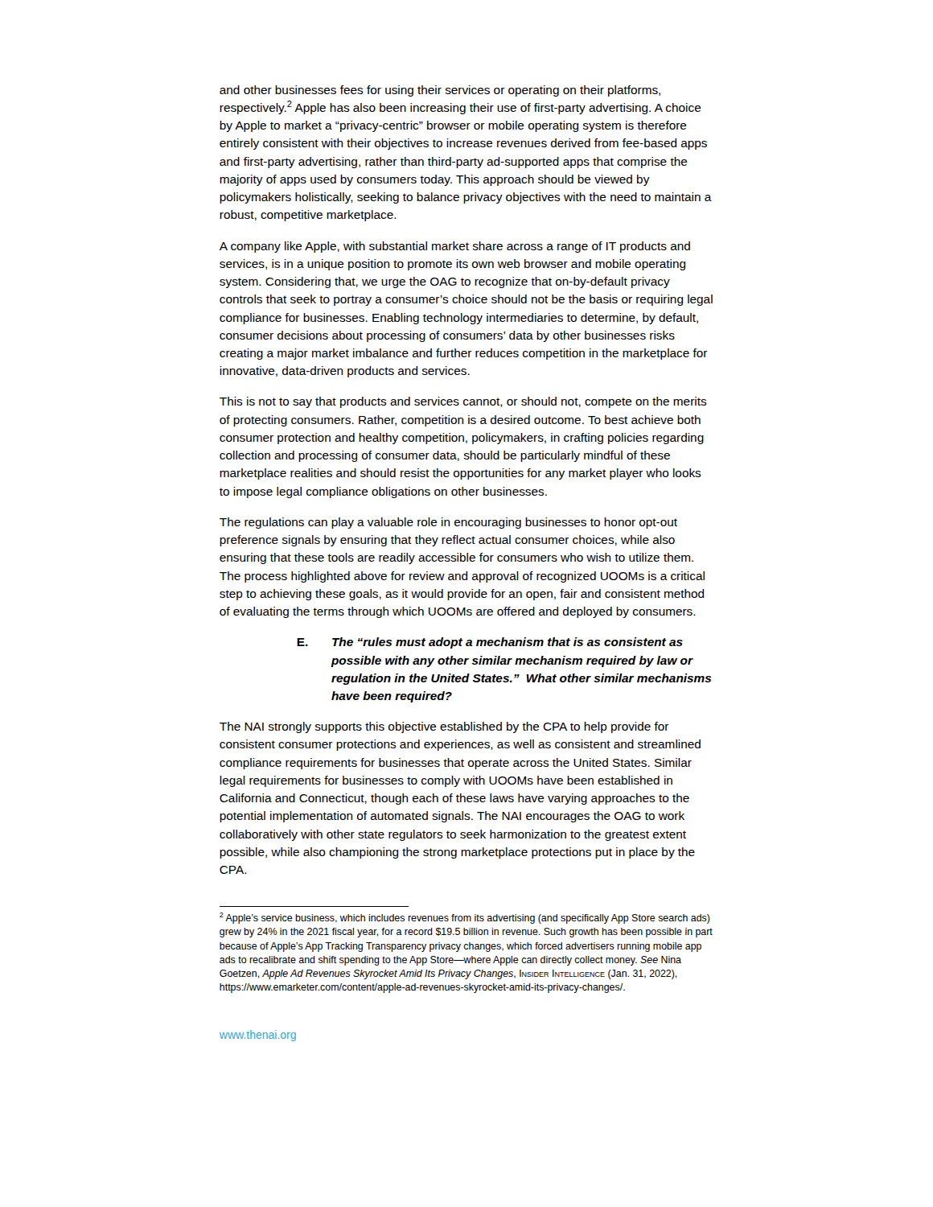and other businesses fees for using their services or operating on their platforms, respectively.2 Apple has also been increasing their use of first-party advertising. A choice by Apple to market a “privacy-centric” browser or mobile operating system is therefore entirely consistent with their objectives to increase revenues derived from fee-based apps and first-party advertising, rather than third-party ad-supported apps that comprise the majority of apps used by consumers today. This approach should be viewed by policymakers holistically, seeking to balance privacy objectives with the need to maintain a robust, competitive marketplace.
A company like Apple, with substantial market share across a range of IT products and services, is in a unique position to promote its own web browser and mobile operating system. Considering that, we urge the OAG to recognize that on-by-default privacy controls that seek to portray a consumer’s choice should not be the basis or requiring legal compliance for businesses. Enabling technology intermediaries to determine, by default, consumer decisions about processing of consumers’ data by other businesses risks creating a major market imbalance and further reduces competition in the marketplace for innovative, data-driven products and services.
This is not to say that products and services cannot, or should not, compete on the merits of protecting consumers. Rather, competition is a desired outcome. To best achieve both consumer protection and healthy competition, policymakers, in crafting policies regarding collection and processing of consumer data, should be particularly mindful of these marketplace realities and should resist the opportunities for any market player who looks to impose legal compliance obligations on other businesses.
The regulations can play a valuable role in encouraging businesses to honor opt-out preference signals by ensuring that they reflect actual consumer choices, while also ensuring that these tools are readily accessible for consumers who wish to utilize them. The process highlighted above for review and approval of recognized UOOMs is a critical step to achieving these goals, as it would provide for an open, fair and consistent method of evaluating the terms through which UOOMs are offered and deployed by consumers.
E. The “rules must adopt a mechanism that is as consistent as possible with any other similar mechanism required by law or regulation in the United States.” What other similar mechanisms have been required?
The NAI strongly supports this objective established by the CPA to help provide for consistent consumer protections and experiences, as well as consistent and streamlined compliance requirements for businesses that operate across the United States. Similar legal requirements for businesses to comply with UOOMs have been established in California and Connecticut, though each of these laws have varying approaches to the potential implementation of automated signals. The NAI encourages the OAG to work collaboratively with other state regulators to seek harmonization to the greatest extent possible, while also championing the strong marketplace protections put in place by the CPA.
2 Apple’s service business, which includes revenues from its advertising (and specifically App Store search ads) grew by 24% in the 2021 fiscal year, for a record $19.5 billion in revenue. Such growth has been possible in part because of Apple’s App Tracking Transparency privacy changes, which forced advertisers running mobile app ads to recalibrate and shift spending to the App Store—where Apple can directly collect money. See Nina Goetzen, Apple Ad Revenues Skyrocket Amid Its Privacy Changes, Insider Intelligence (Jan. 31, 2022), https://www.emarketer.com/content/apple-ad-revenues-skyrocket-amid-its-privacy-changes/.
www.thenai.org